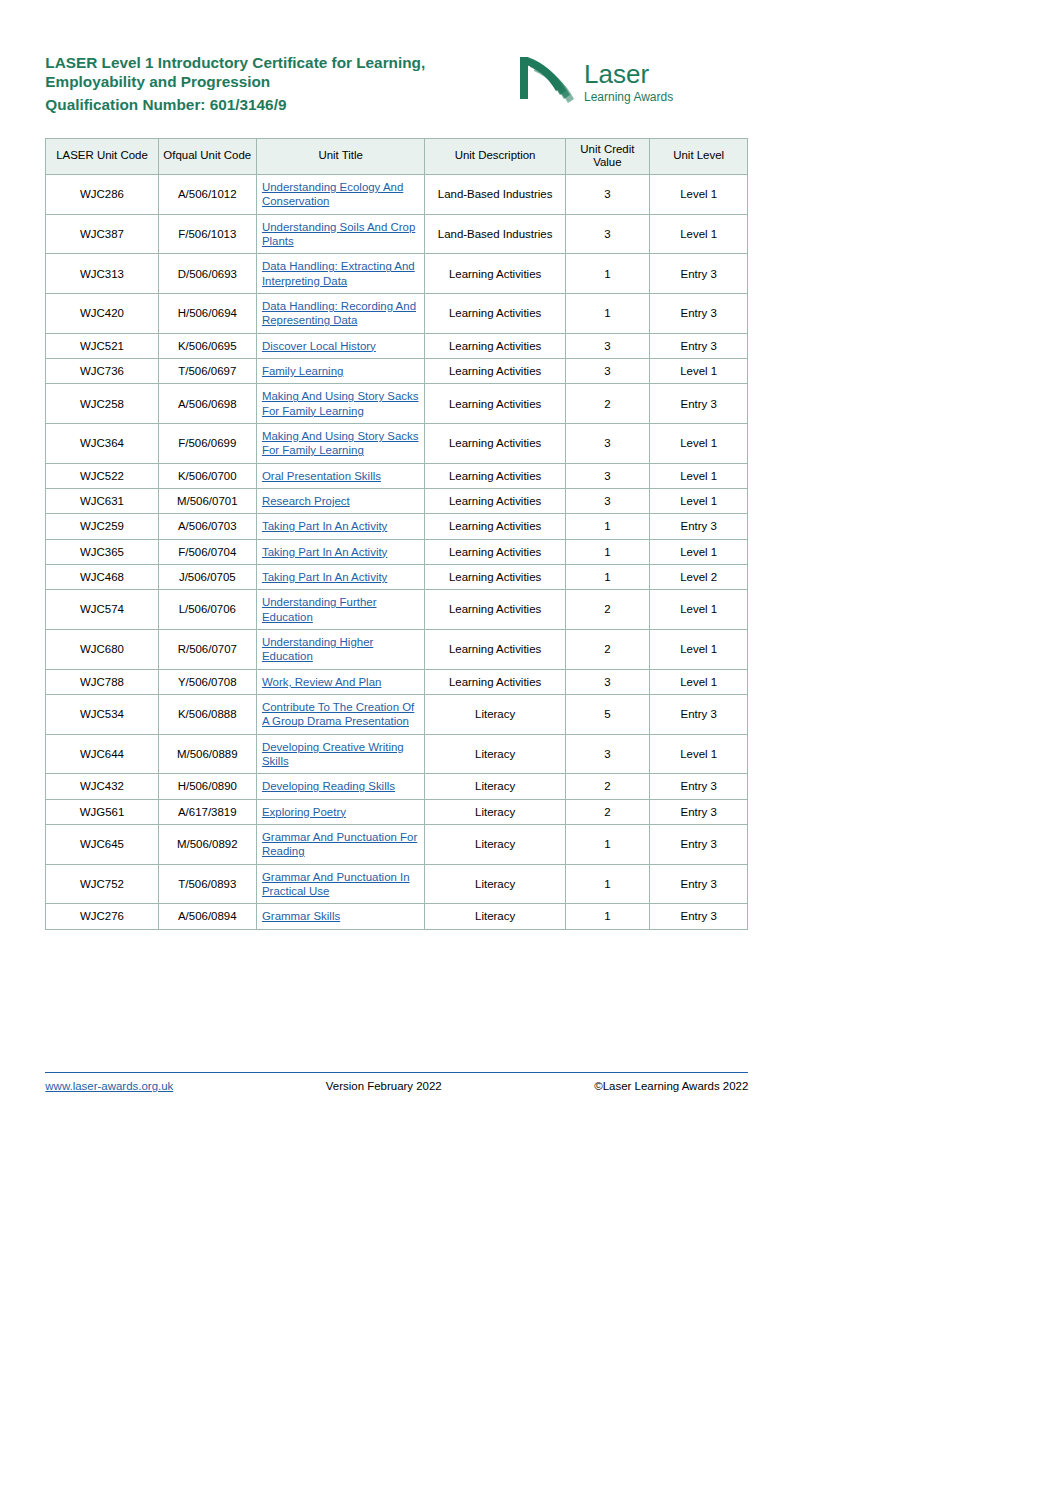LASER Level 1 Introductory Certificate for Learning, Employability and Progression
Qualification Number: 601/3146/9
Laser Learning Awards
| LASER Unit Code | Ofqual Unit Code | Unit Title | Unit Description | Unit Credit Value | Unit Level |
| --- | --- | --- | --- | --- | --- |
| WJC286 | A/506/1012 | Understanding Ecology And Conservation | Land-Based Industries | 3 | Level 1 |
| WJC387 | F/506/1013 | Understanding Soils And Crop Plants | Land-Based Industries | 3 | Level 1 |
| WJC313 | D/506/0693 | Data Handling: Extracting And Interpreting Data | Learning Activities | 1 | Entry 3 |
| WJC420 | H/506/0694 | Data Handling: Recording And Representing Data | Learning Activities | 1 | Entry 3 |
| WJC521 | K/506/0695 | Discover Local History | Learning Activities | 3 | Entry 3 |
| WJC736 | T/506/0697 | Family Learning | Learning Activities | 3 | Level 1 |
| WJC258 | A/506/0698 | Making And Using Story Sacks For Family Learning | Learning Activities | 2 | Entry 3 |
| WJC364 | F/506/0699 | Making And Using Story Sacks For Family Learning | Learning Activities | 3 | Level 1 |
| WJC522 | K/506/0700 | Oral Presentation Skills | Learning Activities | 3 | Level 1 |
| WJC631 | M/506/0701 | Research Project | Learning Activities | 3 | Level 1 |
| WJC259 | A/506/0703 | Taking Part In An Activity | Learning Activities | 1 | Entry 3 |
| WJC365 | F/506/0704 | Taking Part In An Activity | Learning Activities | 1 | Level 1 |
| WJC468 | J/506/0705 | Taking Part In An Activity | Learning Activities | 1 | Level 2 |
| WJC574 | L/506/0706 | Understanding Further Education | Learning Activities | 2 | Level 1 |
| WJC680 | R/506/0707 | Understanding Higher Education | Learning Activities | 2 | Level 1 |
| WJC788 | Y/506/0708 | Work, Review And Plan | Learning Activities | 3 | Level 1 |
| WJC534 | K/506/0888 | Contribute To The Creation Of A Group Drama Presentation | Literacy | 5 | Entry 3 |
| WJC644 | M/506/0889 | Developing Creative Writing Skills | Literacy | 3 | Level 1 |
| WJC432 | H/506/0890 | Developing Reading Skills | Literacy | 2 | Entry 3 |
| WJG561 | A/617/3819 | Exploring Poetry | Literacy | 2 | Entry 3 |
| WJC645 | M/506/0892 | Grammar And Punctuation For Reading | Literacy | 1 | Entry 3 |
| WJC752 | T/506/0893 | Grammar And Punctuation In Practical Use | Literacy | 1 | Entry 3 |
| WJC276 | A/506/0894 | Grammar Skills | Literacy | 1 | Entry 3 |
www.laser-awards.org.uk Version February 2022 ©Laser Learning Awards 2022